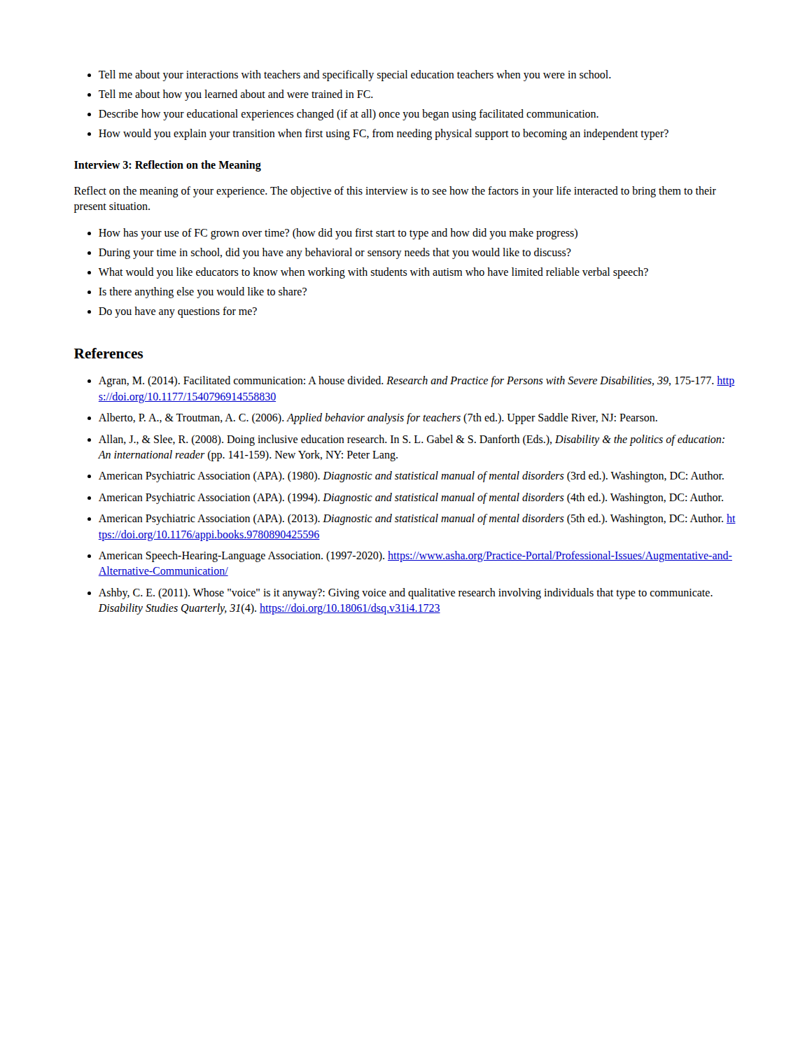Tell me about your interactions with teachers and specifically special education teachers when you were in school.
Tell me about how you learned about and were trained in FC.
Describe how your educational experiences changed (if at all) once you began using facilitated communication.
How would you explain your transition when first using FC, from needing physical support to becoming an independent typer?
Interview 3: Reflection on the Meaning
Reflect on the meaning of your experience. The objective of this interview is to see how the factors in your life interacted to bring them to their present situation.
How has your use of FC grown over time? (how did you first start to type and how did you make progress)
During your time in school, did you have any behavioral or sensory needs that you would like to discuss?
What would you like educators to know when working with students with autism who have limited reliable verbal speech?
Is there anything else you would like to share?
Do you have any questions for me?
References
Agran, M. (2014). Facilitated communication: A house divided. Research and Practice for Persons with Severe Disabilities, 39, 175-177. https://doi.org/10.1177/1540796914558830
Alberto, P. A., & Troutman, A. C. (2006). Applied behavior analysis for teachers (7th ed.). Upper Saddle River, NJ: Pearson.
Allan, J., & Slee, R. (2008). Doing inclusive education research. In S. L. Gabel & S. Danforth (Eds.), Disability & the politics of education: An international reader (pp. 141-159). New York, NY: Peter Lang.
American Psychiatric Association (APA). (1980). Diagnostic and statistical manual of mental disorders (3rd ed.). Washington, DC: Author.
American Psychiatric Association (APA). (1994). Diagnostic and statistical manual of mental disorders (4th ed.). Washington, DC: Author.
American Psychiatric Association (APA). (2013). Diagnostic and statistical manual of mental disorders (5th ed.). Washington, DC: Author. https://doi.org/10.1176/appi.books.9780890425596
American Speech-Hearing-Language Association. (1997-2020). https://www.asha.org/Practice-Portal/Professional-Issues/Augmentative-and-Alternative-Communication/
Ashby, C. E. (2011). Whose "voice" is it anyway?: Giving voice and qualitative research involving individuals that type to communicate. Disability Studies Quarterly, 31(4). https://doi.org/10.18061/dsq.v31i4.1723